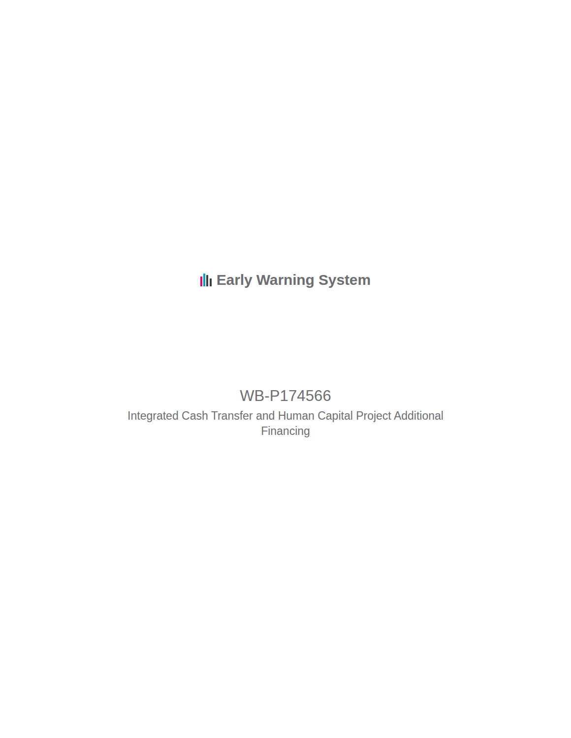Early Warning System
WB-P174566
Integrated Cash Transfer and Human Capital Project Additional Financing